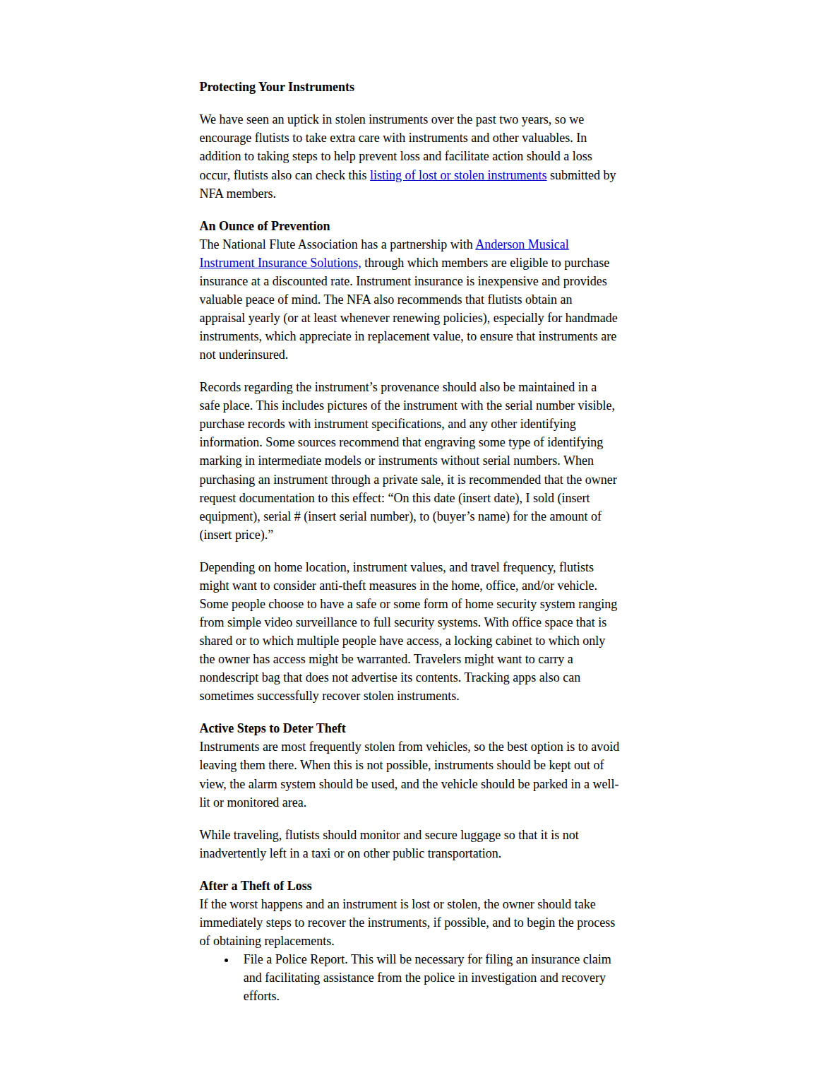Protecting Your Instruments
We have seen an uptick in stolen instruments over the past two years, so we encourage flutists to take extra care with instruments and other valuables. In addition to taking steps to help prevent loss and facilitate action should a loss occur, flutists also can check this listing of lost or stolen instruments submitted by NFA members.
An Ounce of Prevention
The National Flute Association has a partnership with Anderson Musical Instrument Insurance Solutions, through which members are eligible to purchase insurance at a discounted rate. Instrument insurance is inexpensive and provides valuable peace of mind. The NFA also recommends that flutists obtain an appraisal yearly (or at least whenever renewing policies), especially for handmade instruments, which appreciate in replacement value, to ensure that instruments are not underinsured.
Records regarding the instrument’s provenance should also be maintained in a safe place. This includes pictures of the instrument with the serial number visible, purchase records with instrument specifications, and any other identifying information. Some sources recommend that engraving some type of identifying marking in intermediate models or instruments without serial numbers. When purchasing an instrument through a private sale, it is recommended that the owner request documentation to this effect: “On this date (insert date), I sold (insert equipment), serial # (insert serial number), to (buyer’s name) for the amount of (insert price).”
Depending on home location, instrument values, and travel frequency, flutists might want to consider anti-theft measures in the home, office, and/or vehicle. Some people choose to have a safe or some form of home security system ranging from simple video surveillance to full security systems. With office space that is shared or to which multiple people have access, a locking cabinet to which only the owner has access might be warranted. Travelers might want to carry a nondescript bag that does not advertise its contents. Tracking apps also can sometimes successfully recover stolen instruments.
Active Steps to Deter Theft
Instruments are most frequently stolen from vehicles, so the best option is to avoid leaving them there. When this is not possible, instruments should be kept out of view, the alarm system should be used, and the vehicle should be parked in a well-lit or monitored area.
While traveling, flutists should monitor and secure luggage so that it is not inadvertently left in a taxi or on other public transportation.
After a Theft of Loss
If the worst happens and an instrument is lost or stolen, the owner should take immediately steps to recover the instruments, if possible, and to begin the process of obtaining replacements.
File a Police Report. This will be necessary for filing an insurance claim and facilitating assistance from the police in investigation and recovery efforts.